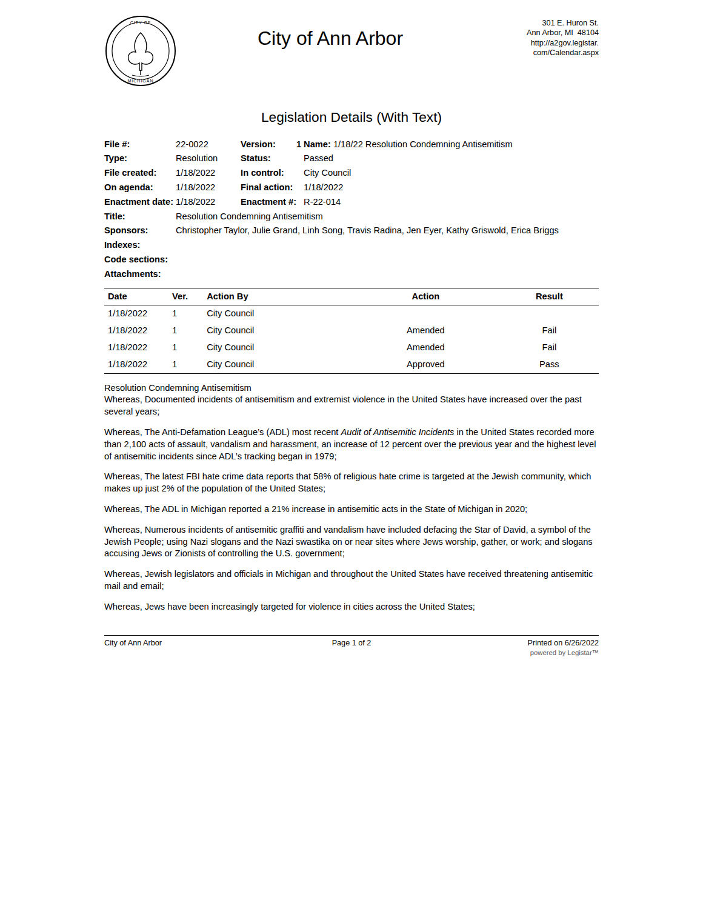CITY OF MICHIGAN
City of Ann Arbor
301 E. Huron St.
Ann Arbor, MI 48104
http://a2gov.legistar.
com/Calendar.aspx
Legislation Details (With Text)
| File #: | 22-0022 | Version: 1 | Name: | 1/18/22 Resolution Condemning Antisemitism |
| Type: | Resolution | Status: | Passed |
| File created: | 1/18/2022 | In control: | City Council |
| On agenda: | 1/18/2022 | Final action: | 1/18/2022 |
| Enactment date: | 1/18/2022 | Enactment #: | R-22-014 |
| Title: | Resolution Condemning Antisemitism |
| Sponsors: | Christopher Taylor, Julie Grand, Linh Song, Travis Radina, Jen Eyer, Kathy Griswold, Erica Briggs |
| Indexes: | |
| Code sections: | |
| Attachments: | |
| Date | Ver. | Action By | Action | Result |
| --- | --- | --- | --- | --- |
| 1/18/2022 | 1 | City Council | | |
| 1/18/2022 | 1 | City Council | Amended | Fail |
| 1/18/2022 | 1 | City Council | Amended | Fail |
| 1/18/2022 | 1 | City Council | Approved | Pass |
Resolution Condemning Antisemitism
Whereas, Documented incidents of antisemitism and extremist violence in the United States have increased over the past several years;
Whereas, The Anti-Defamation League’s (ADL) most recent Audit of Antisemitic Incidents in the United States recorded more than 2,100 acts of assault, vandalism and harassment, an increase of 12 percent over the previous year and the highest level of antisemitic incidents since ADL’s tracking began in 1979;
Whereas, The latest FBI hate crime data reports that 58% of religious hate crime is targeted at the Jewish community, which makes up just 2% of the population of the United States;
Whereas, The ADL in Michigan reported a 21% increase in antisemitic acts in the State of Michigan in 2020;
Whereas, Numerous incidents of antisemitic graffiti and vandalism have included defacing the Star of David, a symbol of the Jewish People; using Nazi slogans and the Nazi swastika on or near sites where Jews worship, gather, or work; and slogans accusing Jews or Zionists of controlling the U.S. government;
Whereas, Jewish legislators and officials in Michigan and throughout the United States have received threatening antisemitic mail and email;
Whereas, Jews have been increasingly targeted for violence in cities across the United States;
City of Ann Arbor
Page 1 of 2
Printed on 6/26/2022 powered by Legistar™